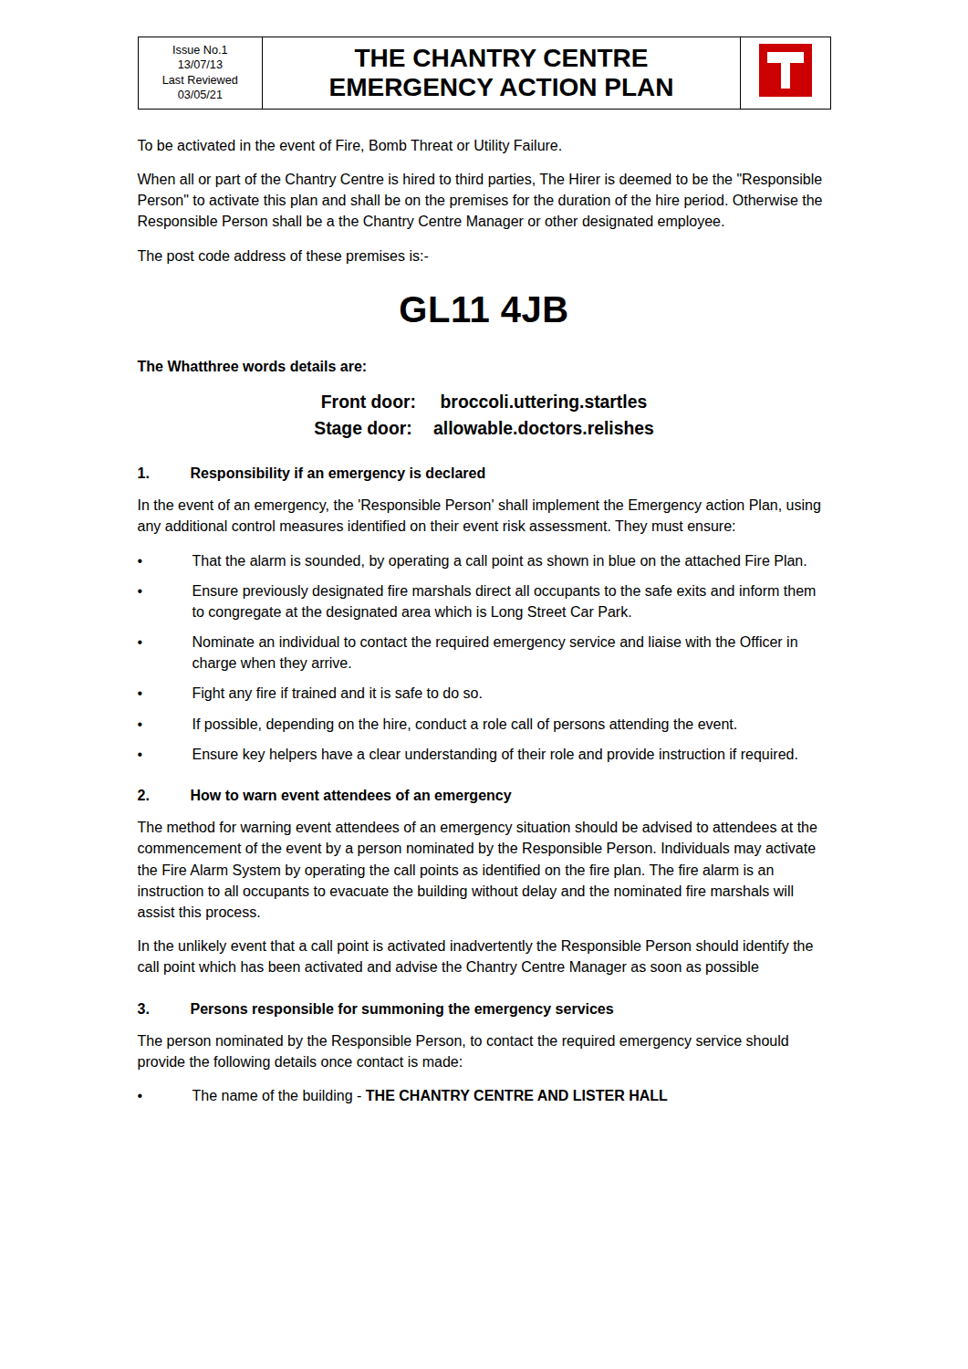| Issue No.1 13/07/13 Last Reviewed 03/05/21 | THE CHANTRY CENTRE EMERGENCY ACTION PLAN | |
To be activated in the event of Fire, Bomb Threat or Utility Failure.
When all or part of the Chantry Centre is hired to third parties, The Hirer is deemed to be the "Responsible Person" to activate this plan and shall be on the premises for the duration of the hire period. Otherwise the Responsible Person shall be a the Chantry Centre Manager or other designated employee.
The post code address of these premises is:-
GL11 4JB
The Whatthree words details are:
Front door: broccoli.uttering.startles
Stage door: allowable.doctors.relishes
1. Responsibility if an emergency is declared
In the event of an emergency, the 'Responsible Person' shall implement the Emergency action Plan, using any additional control measures identified on their event risk assessment. They must ensure:
That the alarm is sounded, by operating a call point as shown in blue on the attached Fire Plan.
Ensure previously designated fire marshals direct all occupants to the safe exits and inform them to congregate at the designated area which is Long Street Car Park.
Nominate an individual to contact the required emergency service and liaise with the Officer in charge when they arrive.
Fight any fire if trained and it is safe to do so.
If possible, depending on the hire, conduct a role call of persons attending the event.
Ensure key helpers have a clear understanding of their role and provide instruction if required.
2. How to warn event attendees of an emergency
The method for warning event attendees of an emergency situation should be advised to attendees at the commencement of the event by a person nominated by the Responsible Person. Individuals may activate the Fire Alarm System by operating the call points as identified on the fire plan. The fire alarm is an instruction to all occupants to evacuate the building without delay and the nominated fire marshals will assist this process.
In the unlikely event that a call point is activated inadvertently the Responsible Person should identify the call point which has been activated and advise the Chantry Centre Manager as soon as possible
3. Persons responsible for summoning the emergency services
The person nominated by the Responsible Person, to contact the required emergency service should provide the following details once contact is made:
The name of the building - THE CHANTRY CENTRE AND LISTER HALL